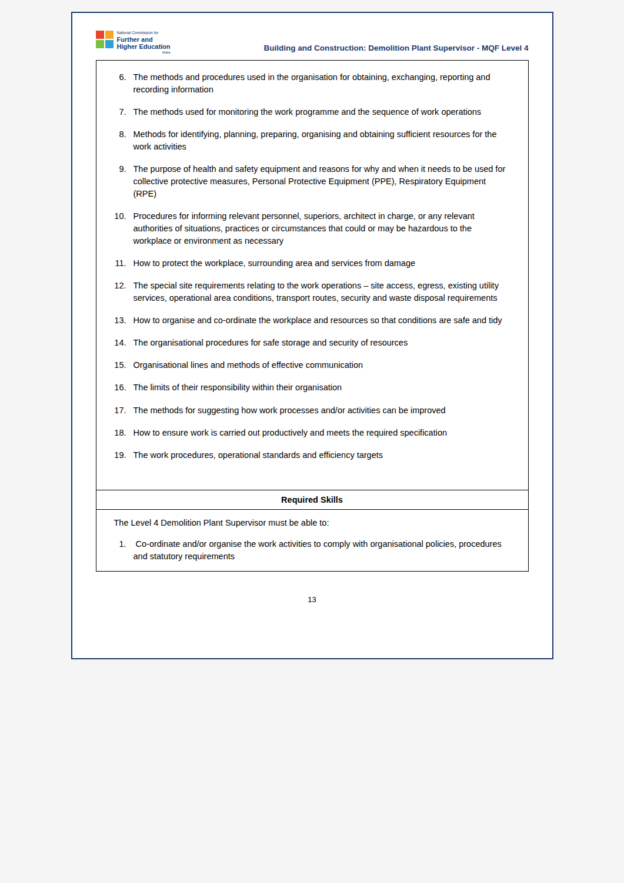National Commission for
Further and
Higher Education Malta
Building and Construction: Demolition Plant Supervisor - MQF Level 4
The methods and procedures used in the organisation for obtaining, exchanging, reporting and recording information
The methods used for monitoring the work programme and the sequence of work operations
Methods for identifying, planning, preparing, organising and obtaining sufficient resources for the work activities
The purpose of health and safety equipment and reasons for why and when it needs to be used for collective protective measures, Personal Protective Equipment (PPE), Respiratory Equipment (RPE)
Procedures for informing relevant personnel, superiors, architect in charge, or any relevant authorities of situations, practices or circumstances that could or may be hazardous to the workplace or environment as necessary
How to protect the workplace, surrounding area and services from damage
The special site requirements relating to the work operations – site access, egress, existing utility services, operational area conditions, transport routes, security and waste disposal requirements
How to organise and co-ordinate the workplace and resources so that conditions are safe and tidy
The organisational procedures for safe storage and security of resources
Organisational lines and methods of effective communication
The limits of their responsibility within their organisation
The methods for suggesting how work processes and/or activities can be improved
How to ensure work is carried out productively and meets the required specification
The work procedures, operational standards and efficiency targets
Required Skills
The Level 4 Demolition Plant Supervisor must be able to:
Co-ordinate and/or organise the work activities to comply with organisational policies, procedures and statutory requirements
13